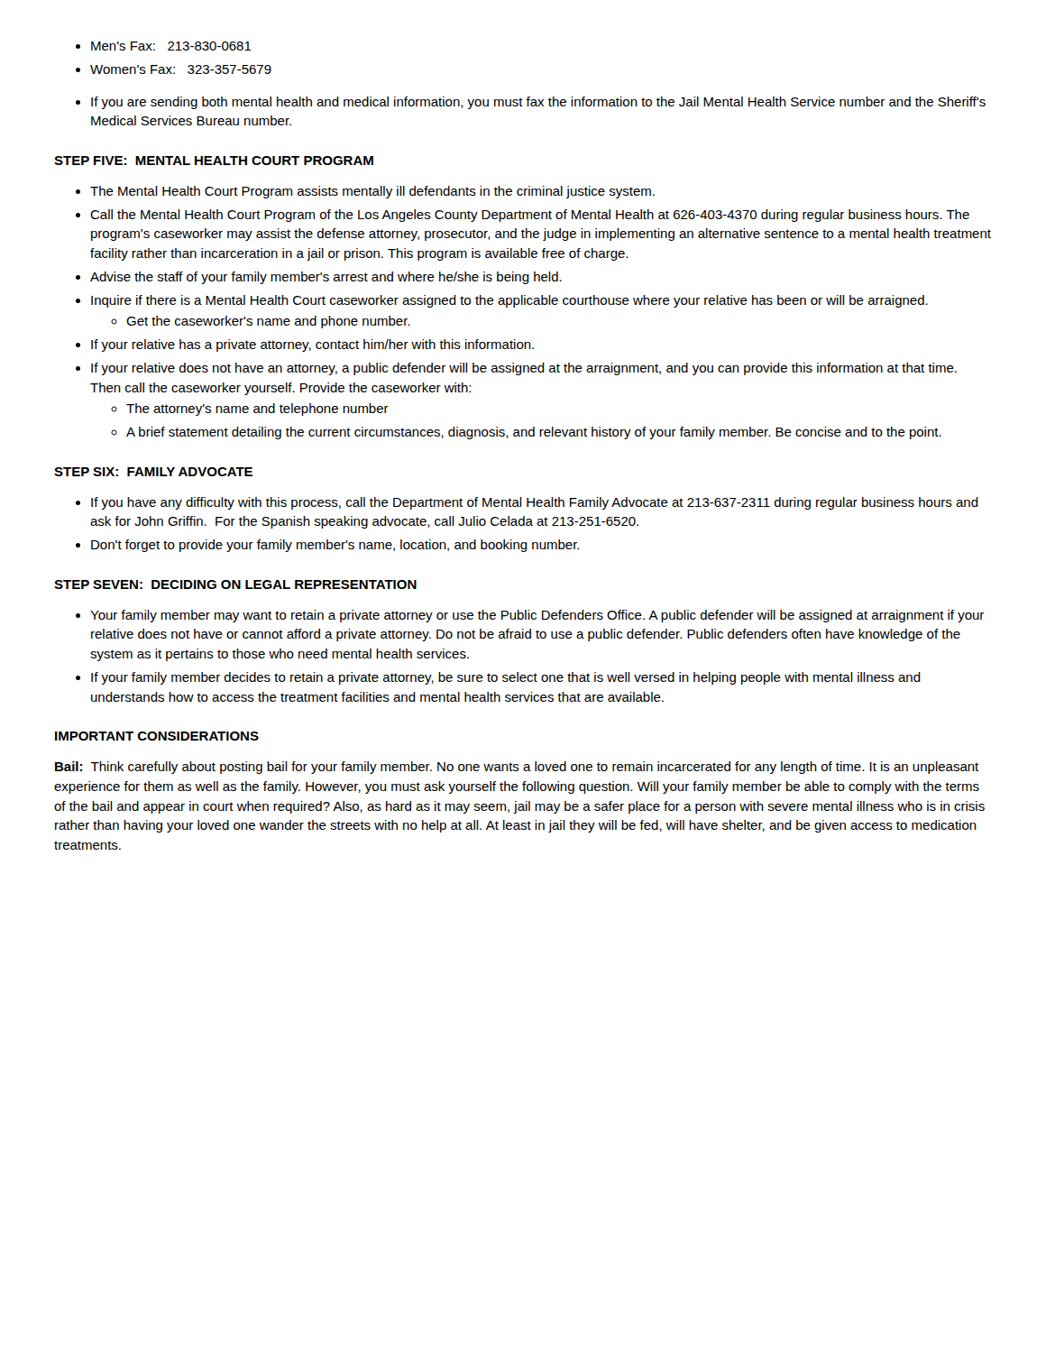Men's Fax: 213-830-0681
Women's Fax: 323-357-5679
If you are sending both mental health and medical information, you must fax the information to the Jail Mental Health Service number and the Sheriff's Medical Services Bureau number.
STEP FIVE: MENTAL HEALTH COURT PROGRAM
The Mental Health Court Program assists mentally ill defendants in the criminal justice system.
Call the Mental Health Court Program of the Los Angeles County Department of Mental Health at 626-403-4370 during regular business hours. The program's caseworker may assist the defense attorney, prosecutor, and the judge in implementing an alternative sentence to a mental health treatment facility rather than incarceration in a jail or prison. This program is available free of charge.
Advise the staff of your family member's arrest and where he/she is being held.
Inquire if there is a Mental Health Court caseworker assigned to the applicable courthouse where your relative has been or will be arraigned.
Get the caseworker's name and phone number.
If your relative has a private attorney, contact him/her with this information.
If your relative does not have an attorney, a public defender will be assigned at the arraignment, and you can provide this information at that time. Then call the caseworker yourself. Provide the caseworker with:
The attorney's name and telephone number
A brief statement detailing the current circumstances, diagnosis, and relevant history of your family member. Be concise and to the point.
STEP SIX: FAMILY ADVOCATE
If you have any difficulty with this process, call the Department of Mental Health Family Advocate at 213-637-2311 during regular business hours and ask for John Griffin. For the Spanish speaking advocate, call Julio Celada at 213-251-6520.
Don't forget to provide your family member's name, location, and booking number.
STEP SEVEN: DECIDING ON LEGAL REPRESENTATION
Your family member may want to retain a private attorney or use the Public Defenders Office. A public defender will be assigned at arraignment if your relative does not have or cannot afford a private attorney. Do not be afraid to use a public defender. Public defenders often have knowledge of the system as it pertains to those who need mental health services.
If your family member decides to retain a private attorney, be sure to select one that is well versed in helping people with mental illness and understands how to access the treatment facilities and mental health services that are available.
IMPORTANT CONSIDERATIONS
Bail: Think carefully about posting bail for your family member. No one wants a loved one to remain incarcerated for any length of time. It is an unpleasant experience for them as well as the family. However, you must ask yourself the following question. Will your family member be able to comply with the terms of the bail and appear in court when required? Also, as hard as it may seem, jail may be a safer place for a person with severe mental illness who is in crisis rather than having your loved one wander the streets with no help at all. At least in jail they will be fed, will have shelter, and be given access to medication treatments.